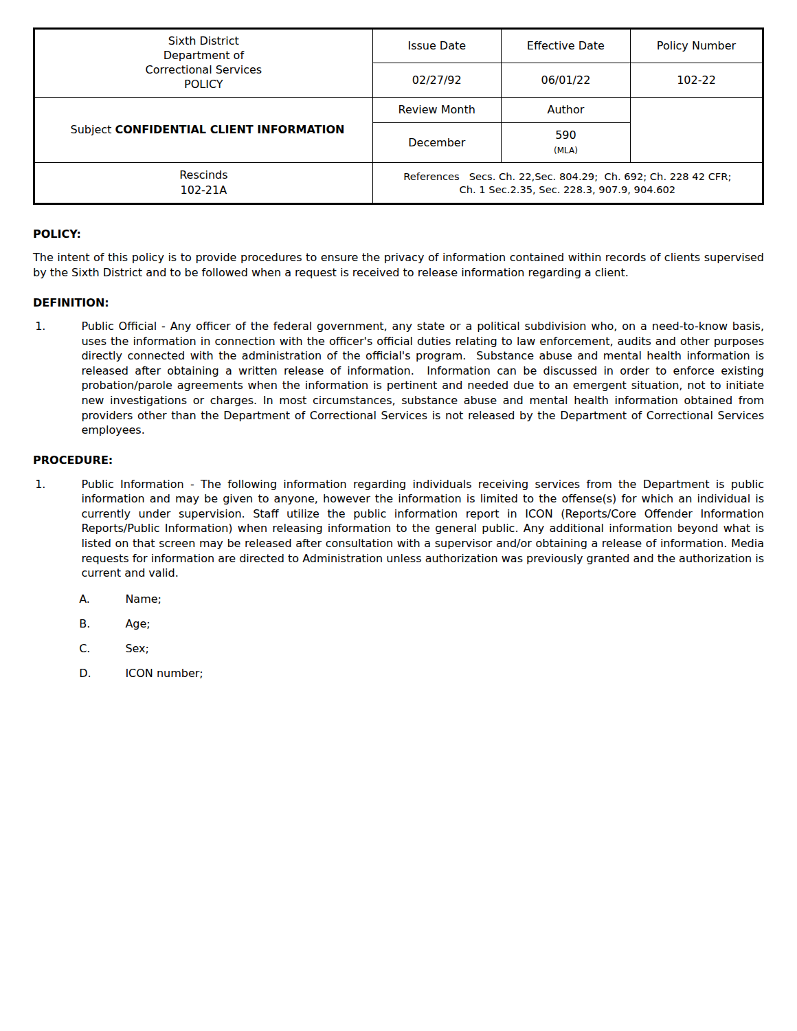| Sixth District Department of Correctional Services POLICY | Issue Date | Effective Date | Policy Number |
| 02/27/92 | 06/01/22 | 102-22 |
| Subject CONFIDENTIAL CLIENT INFORMATION | Review Month | Author |
| December | 590 (MLA) |
| Rescinds 102-21A | References Secs. Ch. 22,Sec. 804.29; Ch. 692; Ch. 228 42 CFR; Ch. 1 Sec.2.35, Sec. 228.3, 907.9, 904.602 |
POLICY:
The intent of this policy is to provide procedures to ensure the privacy of information contained within records of clients supervised by the Sixth District and to be followed when a request is received to release information regarding a client.
DEFINITION:
1.
Public Official - Any officer of the federal government, any state or a political subdivision who, on a need-to-know basis, uses the information in connection with the officer's official duties relating to law enforcement, audits and other purposes directly connected with the administration of the official's program. Substance abuse and mental health information is released after obtaining a written release of information. Information can be discussed in order to enforce existing probation/parole agreements when the information is pertinent and needed due to an emergent situation, not to initiate new investigations or charges. In most circumstances, substance abuse and mental health information obtained from providers other than the Department of Correctional Services is not released by the Department of Correctional Services employees.
PROCEDURE:
1.
Public Information - The following information regarding individuals receiving services from the Department is public information and may be given to anyone, however the information is limited to the offense(s) for which an individual is currently under supervision. Staff utilize the public information report in ICON (Reports/Core Offender Information Reports/Public Information) when releasing information to the general public. Any additional information beyond what is listed on that screen may be released after consultation with a supervisor and/or obtaining a release of information. Media requests for information are directed to Administration unless authorization was previously granted and the authorization is current and valid.
A.
Name;
B.
Age;
C.
Sex;
D.
ICON number;